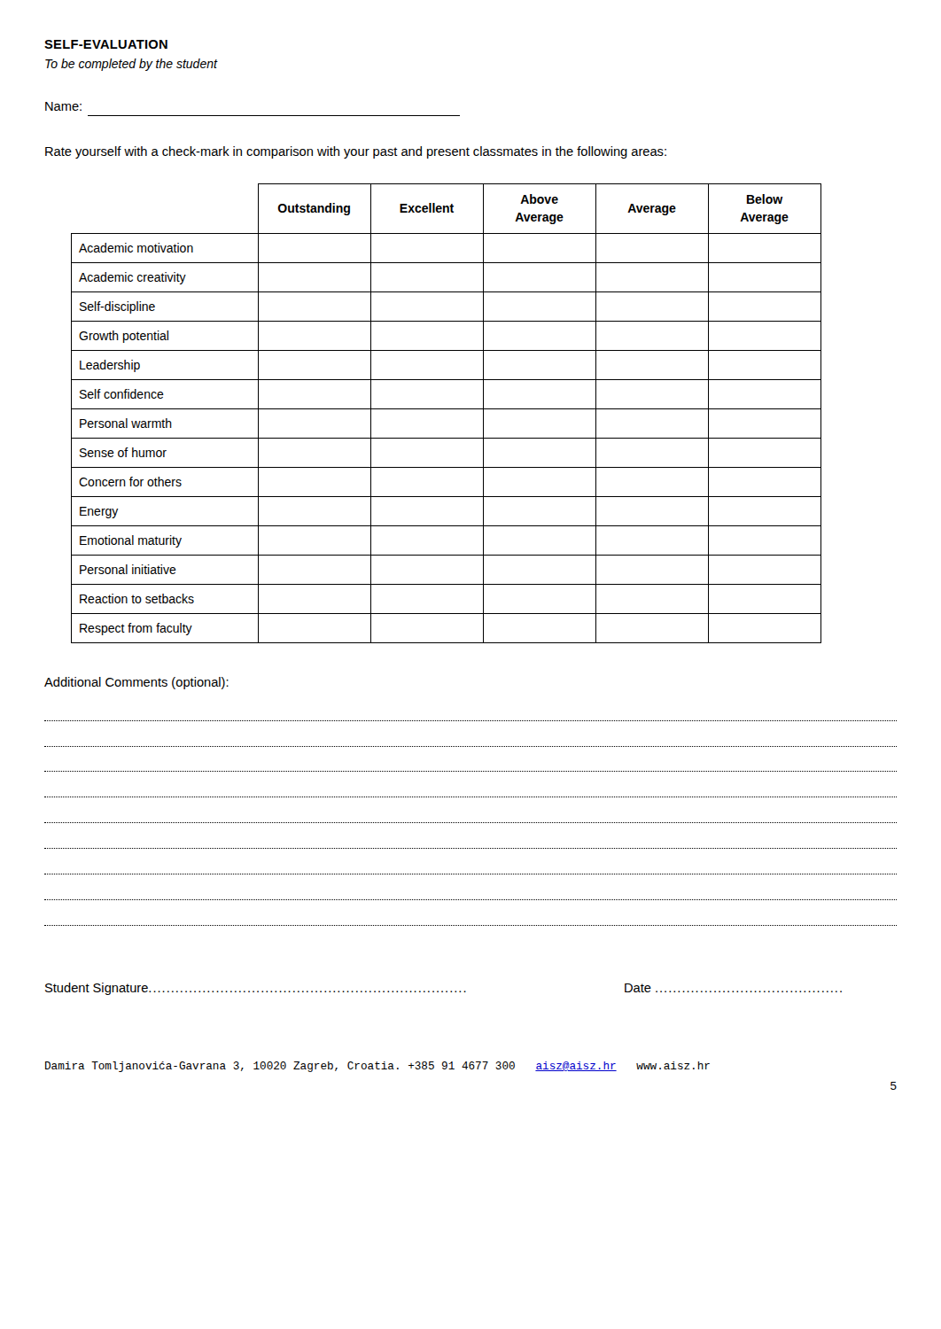SELF-EVALUATION
To be completed by the student
Name:
Rate yourself with a check-mark in comparison with your past and present classmates in the following areas:
| | Outstanding | Excellent | Above Average | Average | Below Average |
| --- | --- | --- | --- | --- | --- |
| Academic motivation | | | | | |
| Academic creativity | | | | | |
| Self-discipline | | | | | |
| Growth potential | | | | | |
| Leadership | | | | | |
| Self confidence | | | | | |
| Personal warmth | | | | | |
| Sense of humor | | | | | |
| Concern for others | | | | | |
| Energy | | | | | |
| Emotional maturity | | | | | |
| Personal initiative | | | | | |
| Reaction to setbacks | | | | | |
| Respect from faculty | | | | | |
Additional Comments (optional):
Student Signature.......................................................................
Date ..........................................
Damira Tomljanovića-Gavrana 3, 10020 Zagreb, Croatia. +385 91 4677 300 aisz@aisz.hr www.aisz.hr
5